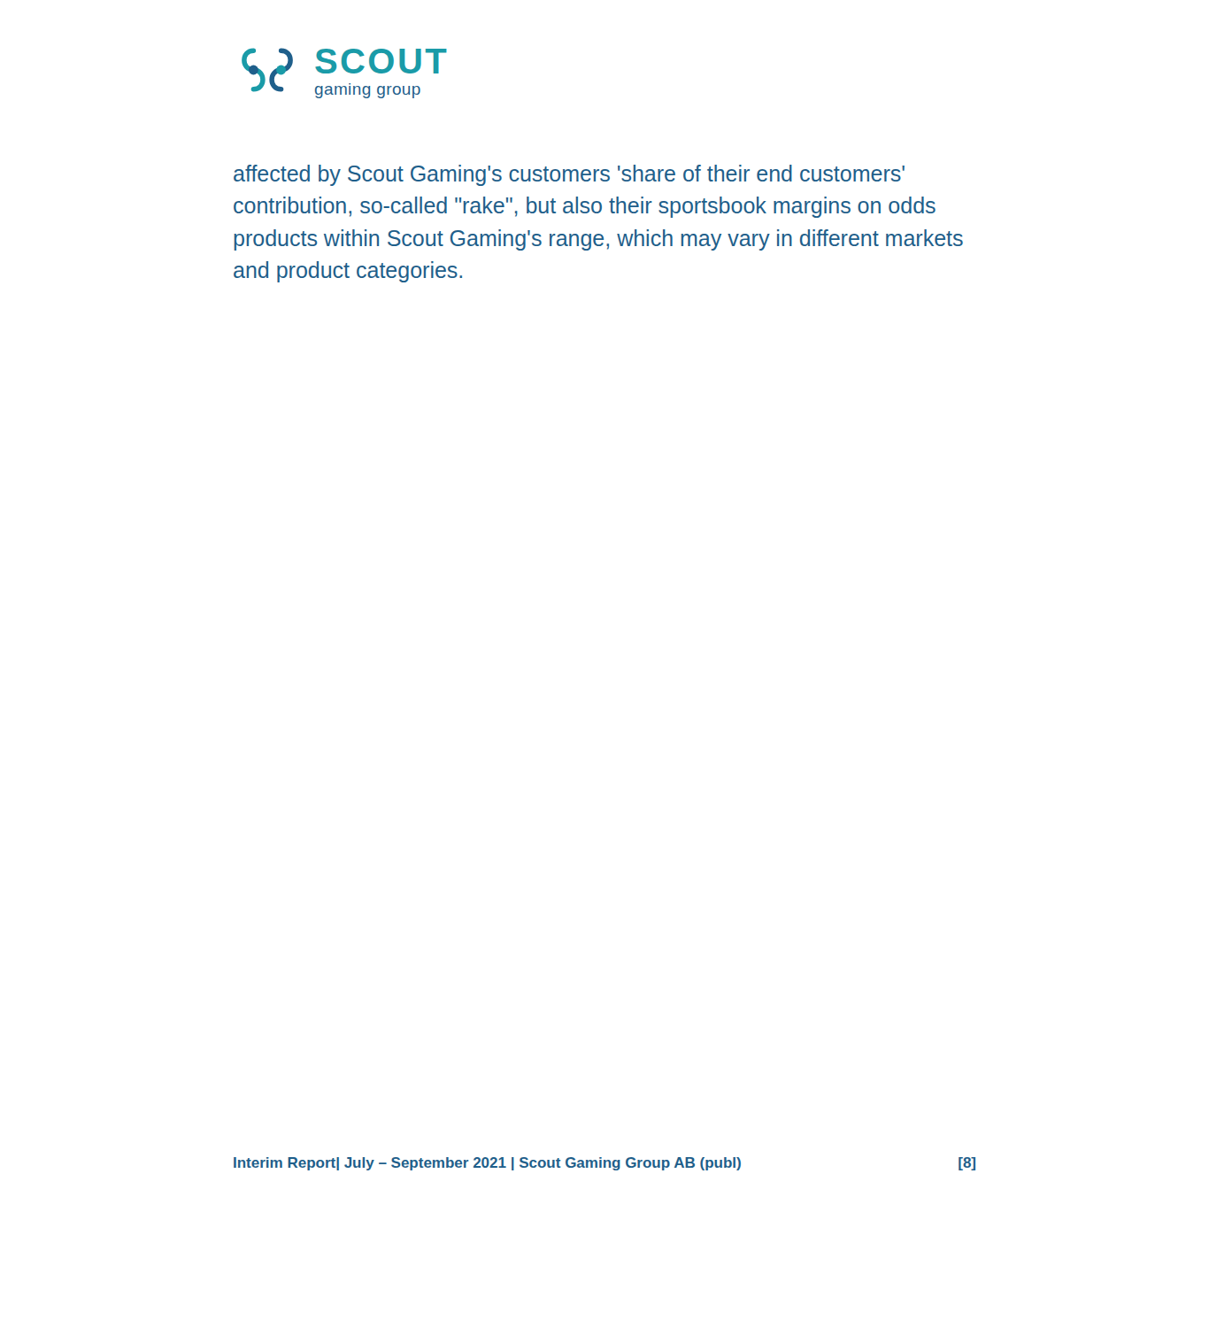SCOUT gaming group
affected by Scout Gaming's customers 'share of their end customers' contribution, so-called "rake", but also their sportsbook margins on odds products within Scout Gaming's range, which may vary in different markets and product categories.
Interim Report| July – September 2021 | Scout Gaming Group AB (publ) [8]